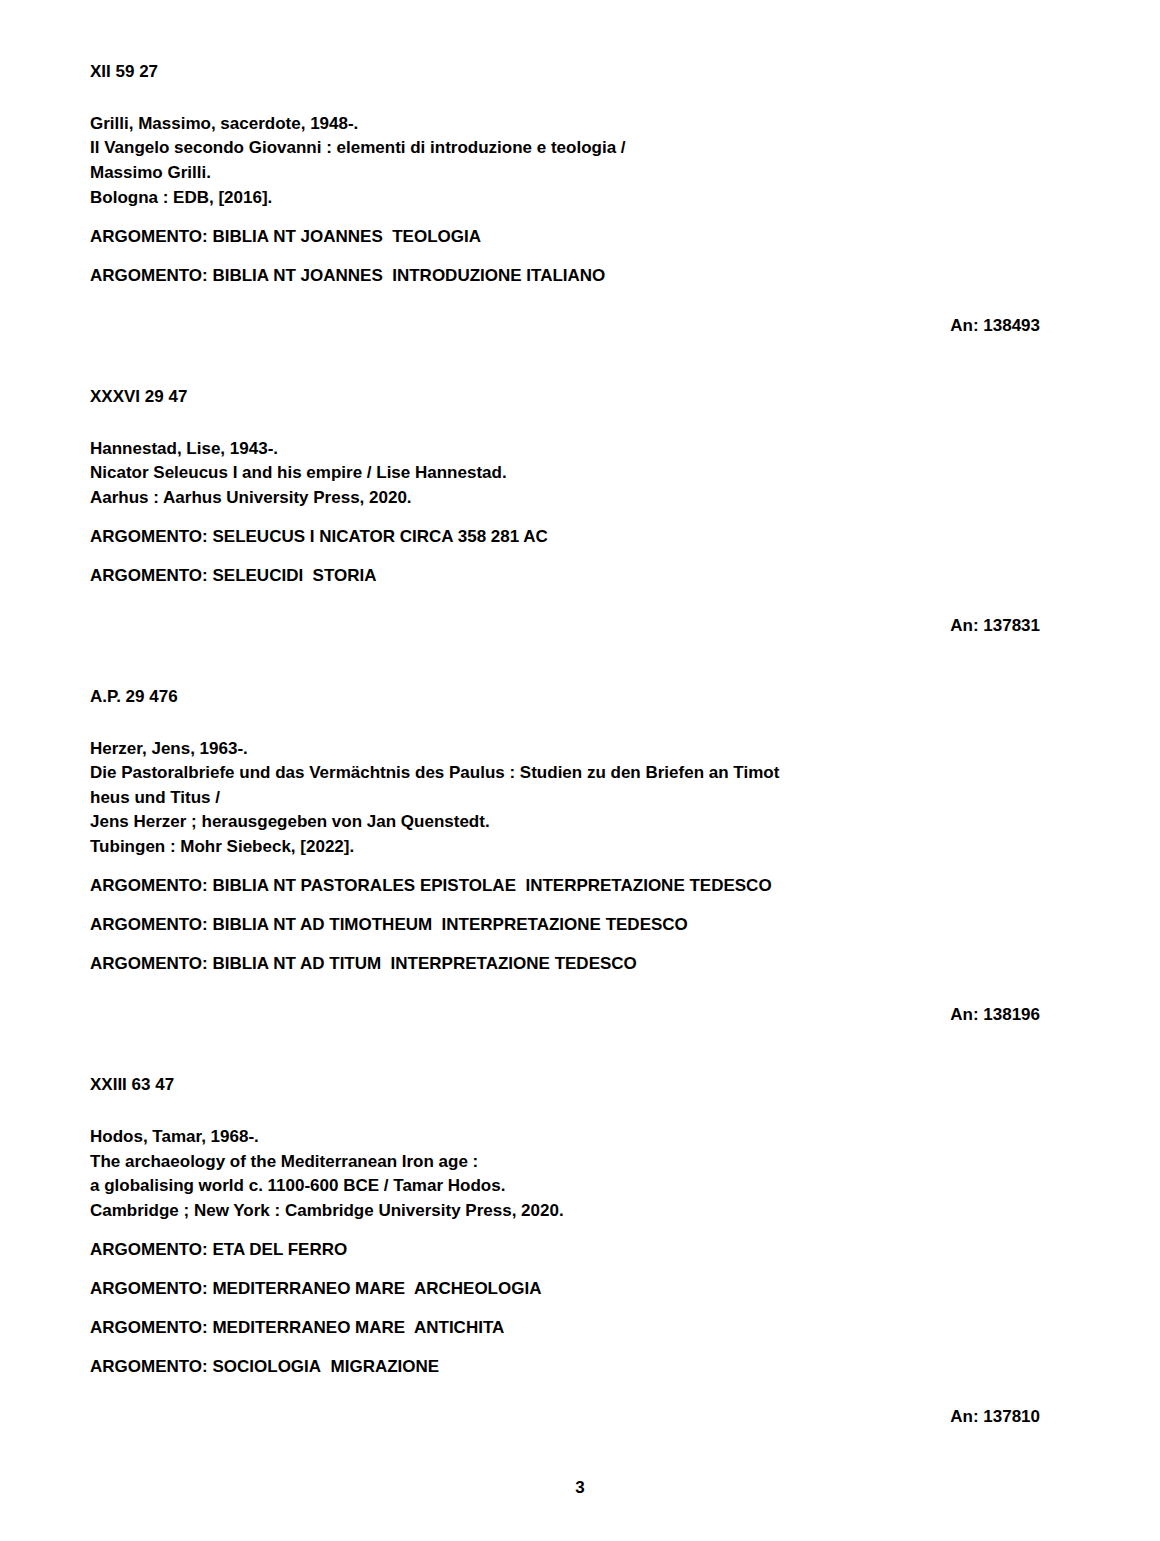XII 59 27
Grilli, Massimo, sacerdote, 1948-.
Il Vangelo secondo Giovanni : elementi di introduzione e teologia /
Massimo Grilli.
Bologna : EDB, [2016].
ARGOMENTO: BIBLIA NT JOANNES TEOLOGIA
ARGOMENTO: BIBLIA NT JOANNES INTRODUZIONE ITALIANO
An: 138493
XXXVI 29 47
Hannestad, Lise, 1943-.
Nicator Seleucus I and his empire / Lise Hannestad.
Aarhus : Aarhus University Press, 2020.
ARGOMENTO: SELEUCUS I NICATOR CIRCA 358 281 AC
ARGOMENTO: SELEUCIDI STORIA
An: 137831
A.P. 29 476
Herzer, Jens, 1963-.
Die Pastoralbriefe und das Vermächtnis des Paulus : Studien zu den Briefen an Timot
heus und Titus /
Jens Herzer ; herausgegeben von Jan Quenstedt.
Tubingen : Mohr Siebeck, [2022].
ARGOMENTO: BIBLIA NT PASTORALES EPISTOLAE INTERPRETAZIONE TEDESCO
ARGOMENTO: BIBLIA NT AD TIMOTHEUM INTERPRETAZIONE TEDESCO
ARGOMENTO: BIBLIA NT AD TITUM INTERPRETAZIONE TEDESCO
An: 138196
XXIII 63 47
Hodos, Tamar, 1968-.
The archaeology of the Mediterranean Iron age :
a globalising world c. 1100-600 BCE / Tamar Hodos.
Cambridge ; New York : Cambridge University Press, 2020.
ARGOMENTO: ETA DEL FERRO
ARGOMENTO: MEDITERRANEO MARE ARCHEOLOGIA
ARGOMENTO: MEDITERRANEO MARE ANTICHITA
ARGOMENTO: SOCIOLOGIA MIGRAZIONE
An: 137810
3